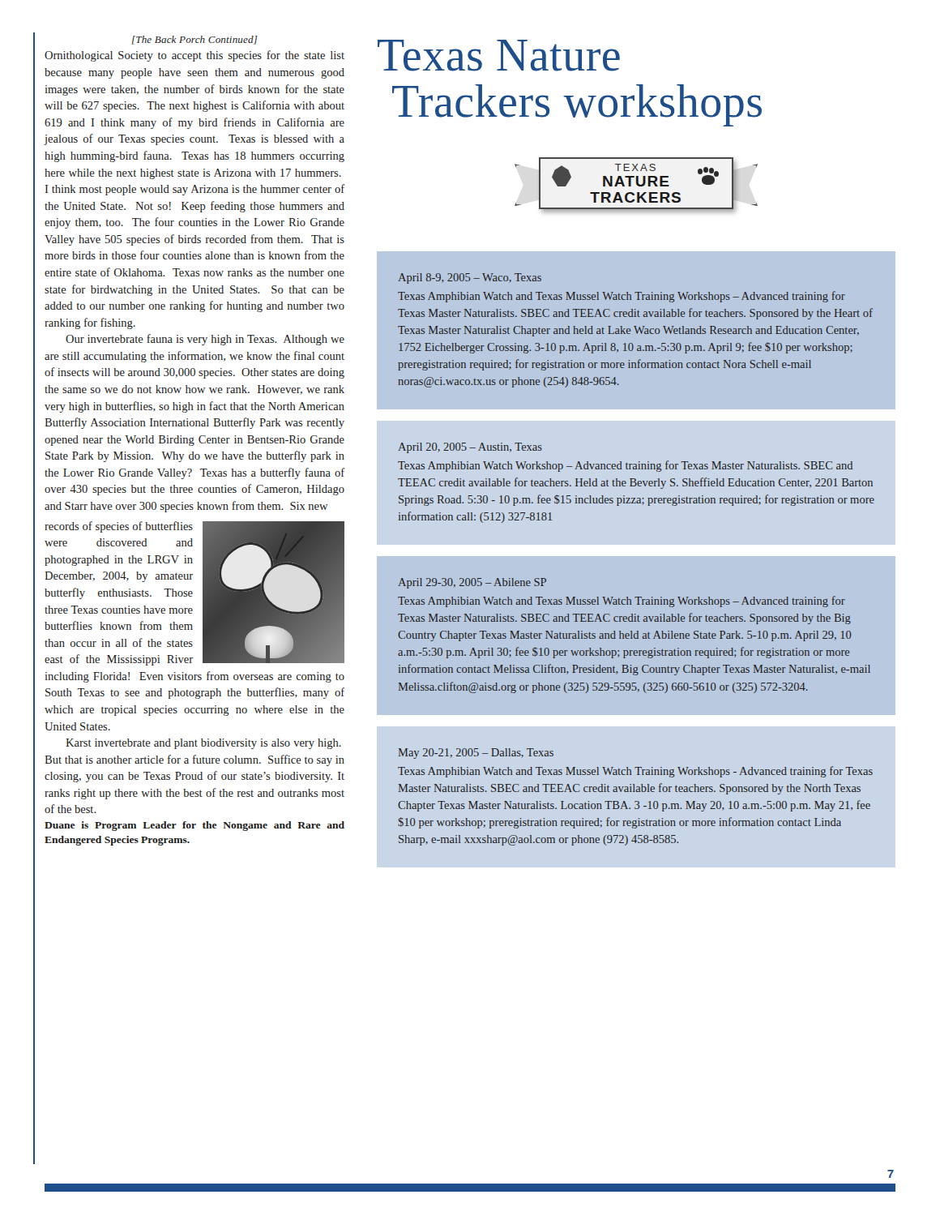[The Back Porch Continued]
Ornithological Society to accept this species for the state list because many people have seen them and numerous good images were taken, the number of birds known for the state will be 627 species. The next highest is California with about 619 and I think many of my bird friends in California are jealous of our Texas species count. Texas is blessed with a high humming-bird fauna. Texas has 18 hummers occurring here while the next highest state is Arizona with 17 hummers. I think most people would say Arizona is the hummer center of the United State. Not so! Keep feeding those hummers and enjoy them, too. The four counties in the Lower Rio Grande Valley have 505 species of birds recorded from them. That is more birds in those four counties alone than is known from the entire state of Oklahoma. Texas now ranks as the number one state for birdwatching in the United States. So that can be added to our number one ranking for hunting and number two ranking for fishing.
Our invertebrate fauna is very high in Texas. Although we are still accumulating the information, we know the final count of insects will be around 30,000 species. Other states are doing the same so we do not know how we rank. However, we rank very high in butterflies, so high in fact that the North American Butterfly Association International Butterfly Park was recently opened near the World Birding Center in Bentsen-Rio Grande State Park by Mission. Why do we have the butterfly park in the Lower Rio Grande Valley? Texas has a butterfly fauna of over 430 species but the three counties of Cameron, Hildago and Starr have over 300 species known from them. Six new
records of species of butterflies were discovered and photographed in the LRGV in December, 2004, by amateur butterfly enthusiasts. Those three Texas counties have more butterflies known from them than occur in all of the states east of the Mississippi River including Florida! Even visitors from overseas are coming to South Texas to see and photograph the butterflies, many of which are tropical species occurring no where else in the United States.
Karst invertebrate and plant biodiversity is also very high. But that is another article for a future column. Suffice to say in closing, you can be Texas Proud of our state’s biodiversity. It ranks right up there with the best of the rest and outranks most of the best.
Duane is Program Leader for the Nongame and Rare and Endangered Species Programs.
Texas NatureTrackers workshops
TEXAS NATURE TRACKERS
April 8-9, 2005 – Waco, Texas
Texas Amphibian Watch and Texas Mussel Watch Training Workshops – Advanced training for Texas Master Naturalists. SBEC and TEEAC credit available for teachers. Sponsored by the Heart of Texas Master Naturalist Chapter and held at Lake Waco Wetlands Research and Education Center, 1752 Eichelberger Crossing. 3-10 p.m. April 8, 10 a.m.-5:30 p.m. April 9; fee $10 per workshop; preregistration required; for registration or more information contact Nora Schell e-mail noras@ci.waco.tx.us or phone (254) 848-9654.
April 20, 2005 – Austin, Texas
Texas Amphibian Watch Workshop – Advanced training for Texas Master Naturalists. SBEC and TEEAC credit available for teachers. Held at the Beverly S. Sheffield Education Center, 2201 Barton Springs Road. 5:30 - 10 p.m. fee $15 includes pizza; preregistration required; for registration or more information call: (512) 327-8181
April 29-30, 2005 – Abilene SP
Texas Amphibian Watch and Texas Mussel Watch Training Workshops – Advanced training for Texas Master Naturalists. SBEC and TEEAC credit available for teachers. Sponsored by the Big Country Chapter Texas Master Naturalists and held at Abilene State Park. 5-10 p.m. April 29, 10 a.m.-5:30 p.m. April 30; fee $10 per workshop; preregistration required; for registration or more information contact Melissa Clifton, President, Big Country Chapter Texas Master Naturalist, e-mail Melissa.clifton@aisd.org or phone (325) 529-5595, (325) 660-5610 or (325) 572-3204.
May 20-21, 2005 – Dallas, Texas
Texas Amphibian Watch and Texas Mussel Watch Training Workshops - Advanced training for Texas Master Naturalists. SBEC and TEEAC credit available for teachers. Sponsored by the North Texas Chapter Texas Master Naturalists. Location TBA. 3 -10 p.m. May 20, 10 a.m.-5:00 p.m. May 21, fee $10 per workshop; preregistration required; for registration or more information contact Linda Sharp, e-mail xxxsharp@aol.com or phone (972) 458-8585.
7